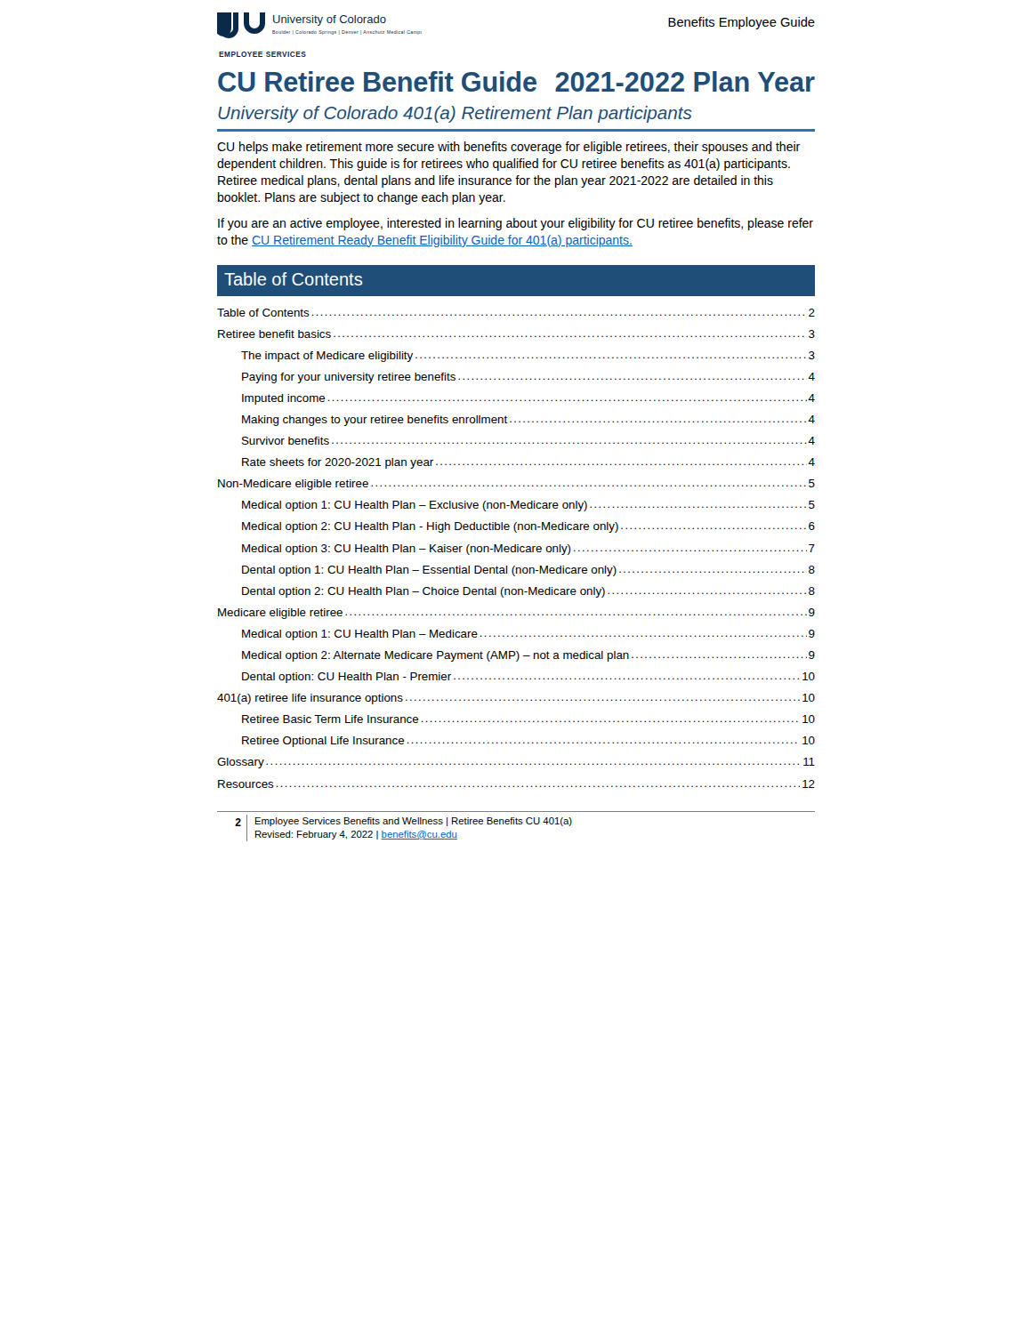University of Colorado Boulder | Colorado Springs | Denver | Anschutz Medical Campus
EMPLOYEE SERVICES
Benefits Employee Guide
CU Retiree Benefit Guide
2021-2022 Plan Year
University of Colorado 401(a) Retirement Plan participants
CU helps make retirement more secure with benefits coverage for eligible retirees, their spouses and their dependent children. This guide is for retirees who qualified for CU retiree benefits as 401(a) participants. Retiree medical plans, dental plans and life insurance for the plan year 2021-2022 are detailed in this booklet. Plans are subject to change each plan year.
If you are an active employee, interested in learning about your eligibility for CU retiree benefits, please refer to the CU Retirement Ready Benefit Eligibility Guide for 401(a) participants.
Table of Contents
Table of Contents........................................................................................................................................................... 2
Retiree benefit basics....................................................................................................................................................... 3
The impact of Medicare eligibility......................................................................................................................... 3
Paying for your university retiree benefits............................................................................................................. 4
Imputed income............................................................................................................................................................. 4
Making changes to your retiree benefits enrollment................................................................................................. 4
Survivor benefits........................................................................................................................................................... 4
Rate sheets for 2020-2021 plan year..................................................................................................................... 4
Non-Medicare eligible retiree............................................................................................................................................... 5
Medical option 1: CU Health Plan – Exclusive (non-Medicare only)................................................................................. 5
Medical option 2: CU Health Plan - High Deductible (non-Medicare only)....................................................................... 6
Medical option 3: CU Health Plan – Kaiser (non-Medicare only)....................................................................................... 7
Dental option 1: CU Health Plan – Essential Dental (non-Medicare only)......................................................................... 8
Dental option 2: CU Health Plan – Choice Dental (non-Medicare only)............................................................................ 8
Medicare eligible retiree..................................................................................................................................................... 9
Medical option 1: CU Health Plan – Medicare................................................................................................................. 9
Medical option 2: Alternate Medicare Payment (AMP) – not a medical plan..................................................................... 9
Dental option: CU Health Plan - Premier................................................................................................................. 10
401(a) retiree life insurance options....................................................................................................................... 10
Retiree Basic Term Life Insurance....................................................................................................................... 10
Retiree Optional Life Insurance............................................................................................................................. 10
Glossary..................................................................................................................................................................... 11
Resources................................................................................................................................................................. 12
2
Employee Services Benefits and Wellness | Retiree Benefits CU 401(a)
Revised: February 4, 2022 | benefits@cu.edu